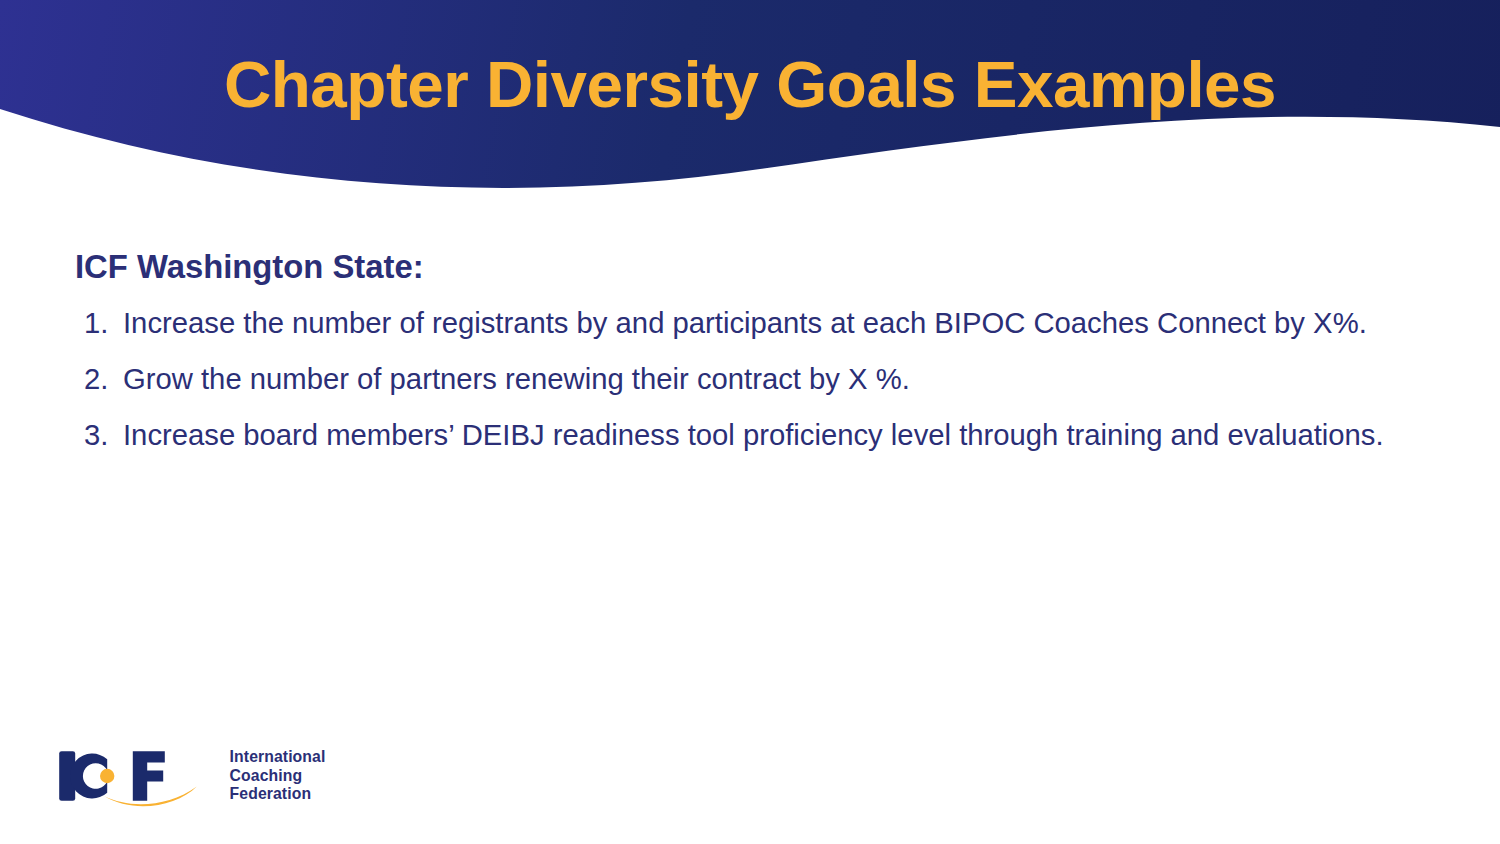Chapter Diversity Goals Examples
ICF Washington State:
Increase the number of registrants by and participants at each BIPOC Coaches Connect by X%.
Grow the number of partners renewing their contract by X %.
Increase board members’ DEIBJ readiness tool proficiency level through training and evaluations.
International
Coaching
Federation